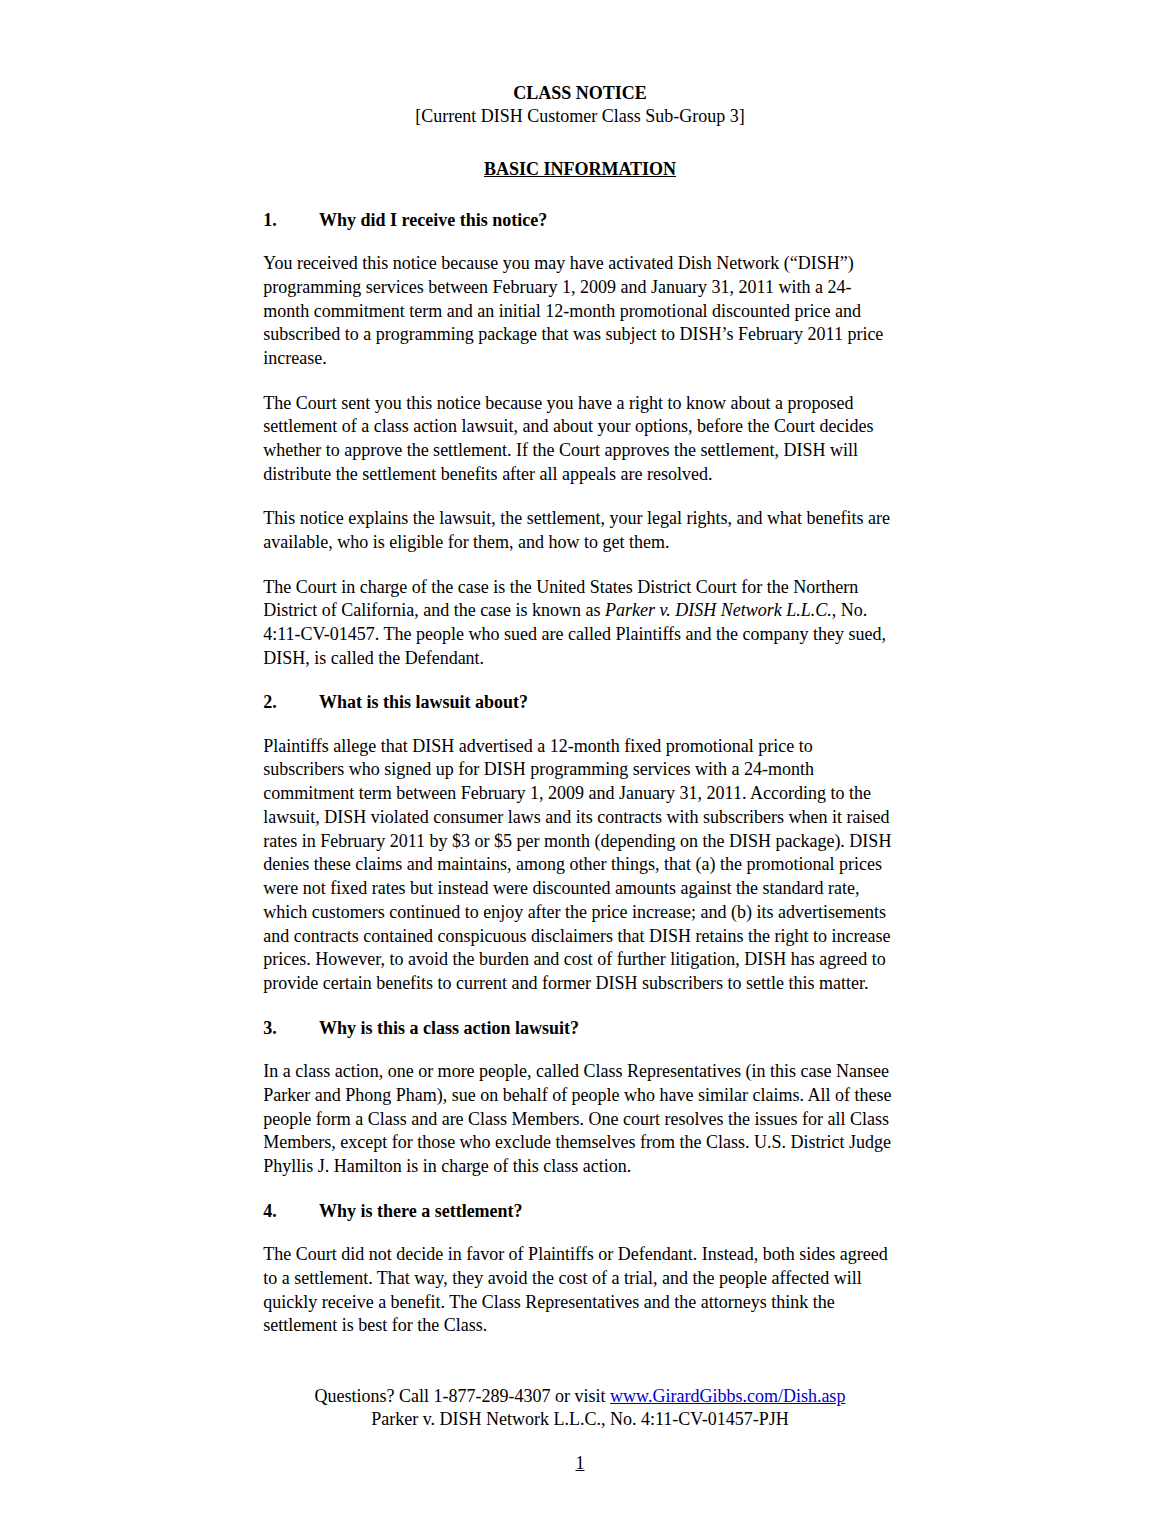CLASS NOTICE
[Current DISH Customer Class Sub-Group 3]
BASIC INFORMATION
1. Why did I receive this notice?
You received this notice because you may have activated Dish Network (“DISH”) programming services between February 1, 2009 and January 31, 2011 with a 24-month commitment term and an initial 12-month promotional discounted price and subscribed to a programming package that was subject to DISH’s February 2011 price increase.
The Court sent you this notice because you have a right to know about a proposed settlement of a class action lawsuit, and about your options, before the Court decides whether to approve the settlement. If the Court approves the settlement, DISH will distribute the settlement benefits after all appeals are resolved.
This notice explains the lawsuit, the settlement, your legal rights, and what benefits are available, who is eligible for them, and how to get them.
The Court in charge of the case is the United States District Court for the Northern District of California, and the case is known as Parker v. DISH Network L.L.C., No. 4:11-CV-01457. The people who sued are called Plaintiffs and the company they sued, DISH, is called the Defendant.
2. What is this lawsuit about?
Plaintiffs allege that DISH advertised a 12-month fixed promotional price to subscribers who signed up for DISH programming services with a 24-month commitment term between February 1, 2009 and January 31, 2011. According to the lawsuit, DISH violated consumer laws and its contracts with subscribers when it raised rates in February 2011 by $3 or $5 per month (depending on the DISH package). DISH denies these claims and maintains, among other things, that (a) the promotional prices were not fixed rates but instead were discounted amounts against the standard rate, which customers continued to enjoy after the price increase; and (b) its advertisements and contracts contained conspicuous disclaimers that DISH retains the right to increase prices. However, to avoid the burden and cost of further litigation, DISH has agreed to provide certain benefits to current and former DISH subscribers to settle this matter.
3. Why is this a class action lawsuit?
In a class action, one or more people, called Class Representatives (in this case Nansee Parker and Phong Pham), sue on behalf of people who have similar claims. All of these people form a Class and are Class Members. One court resolves the issues for all Class Members, except for those who exclude themselves from the Class. U.S. District Judge Phyllis J. Hamilton is in charge of this class action.
4. Why is there a settlement?
The Court did not decide in favor of Plaintiffs or Defendant. Instead, both sides agreed to a settlement. That way, they avoid the cost of a trial, and the people affected will quickly receive a benefit. The Class Representatives and the attorneys think the settlement is best for the Class.
Questions? Call 1-877-289-4307 or visit www.GirardGibbs.com/Dish.asp
Parker v. DISH Network L.L.C., No. 4:11-CV-01457-PJH
1